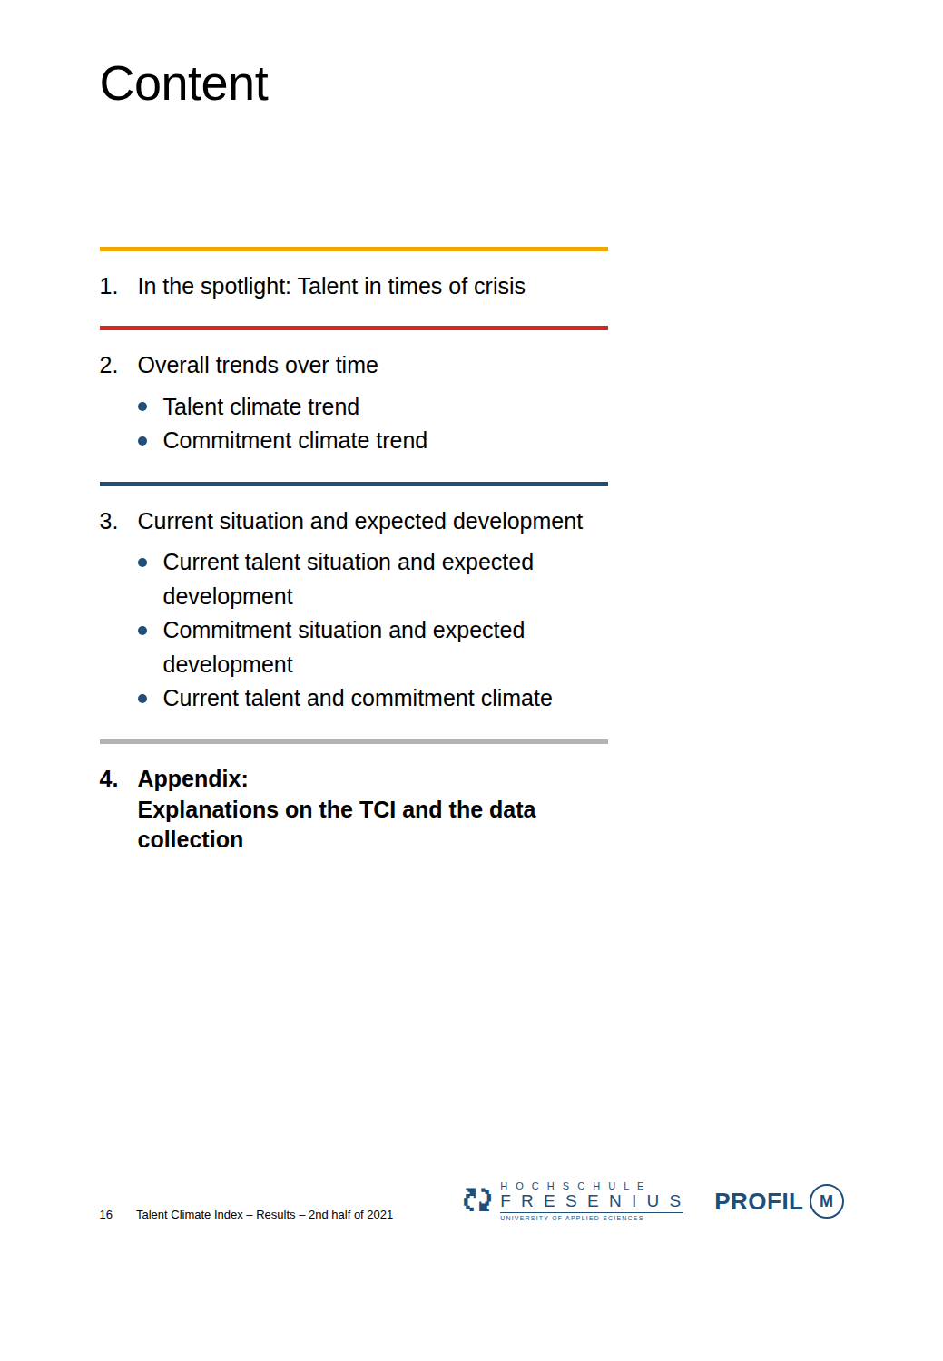Content
1. In the spotlight: Talent in times of crisis
2. Overall trends over time
Talent climate trend
Commitment climate trend
3. Current situation and expected development
Current talent situation and expected development
Commitment situation and expected development
Current talent and commitment climate
4. Appendix:
Explanations on the TCI and the data collection
16 Talent Climate Index – Results – 2nd half of 2021
🗘
H O C H S C H U L E
F R E S E N I U S
UNIVERSITY OF APPLIED SCIENCES
PROFIL
M